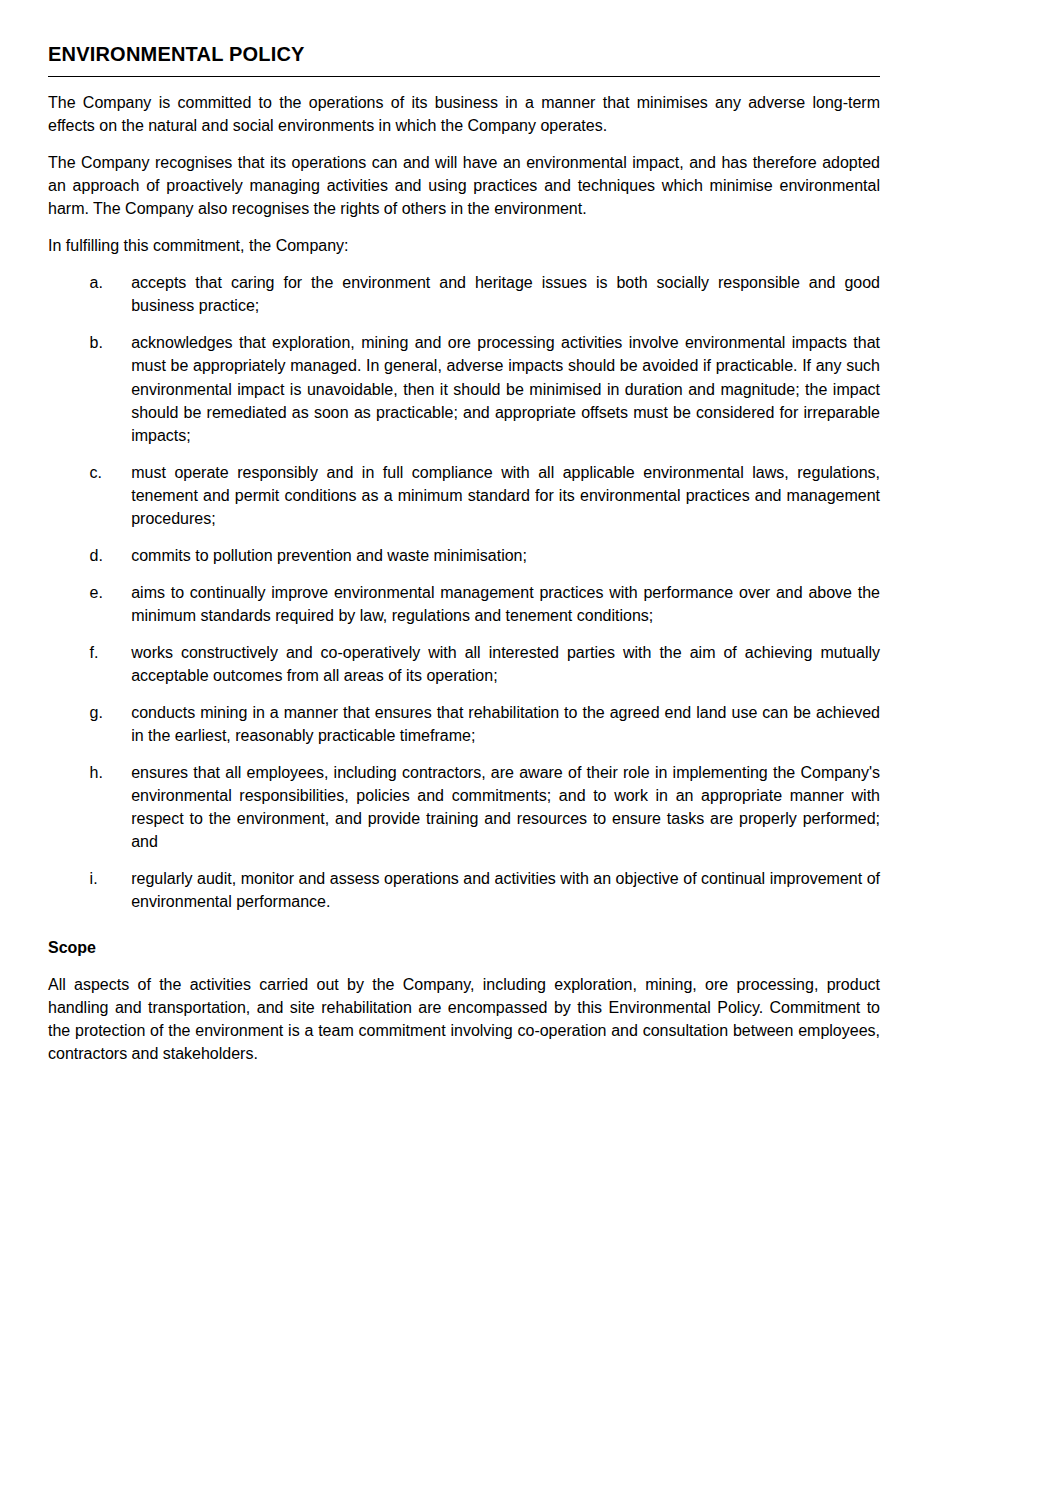ENVIRONMENTAL POLICY
The Company is committed to the operations of its business in a manner that minimises any adverse long-term effects on the natural and social environments in which the Company operates.
The Company recognises that its operations can and will have an environmental impact, and has therefore adopted an approach of proactively managing activities and using practices and techniques which minimise environmental harm. The Company also recognises the rights of others in the environment.
In fulfilling this commitment, the Company:
accepts that caring for the environment and heritage issues is both socially responsible and good business practice;
acknowledges that exploration, mining and ore processing activities involve environmental impacts that must be appropriately managed. In general, adverse impacts should be avoided if practicable. If any such environmental impact is unavoidable, then it should be minimised in duration and magnitude; the impact should be remediated as soon as practicable; and appropriate offsets must be considered for irreparable impacts;
must operate responsibly and in full compliance with all applicable environmental laws, regulations, tenement and permit conditions as a minimum standard for its environmental practices and management procedures;
commits to pollution prevention and waste minimisation;
aims to continually improve environmental management practices with performance over and above the minimum standards required by law, regulations and tenement conditions;
works constructively and co-operatively with all interested parties with the aim of achieving mutually acceptable outcomes from all areas of its operation;
conducts mining in a manner that ensures that rehabilitation to the agreed end land use can be achieved in the earliest, reasonably practicable timeframe;
ensures that all employees, including contractors, are aware of their role in implementing the Company's environmental responsibilities, policies and commitments; and to work in an appropriate manner with respect to the environment, and provide training and resources to ensure tasks are properly performed; and
regularly audit, monitor and assess operations and activities with an objective of continual improvement of environmental performance.
Scope
All aspects of the activities carried out by the Company, including exploration, mining, ore processing, product handling and transportation, and site rehabilitation are encompassed by this Environmental Policy. Commitment to the protection of the environment is a team commitment involving co-operation and consultation between employees, contractors and stakeholders.